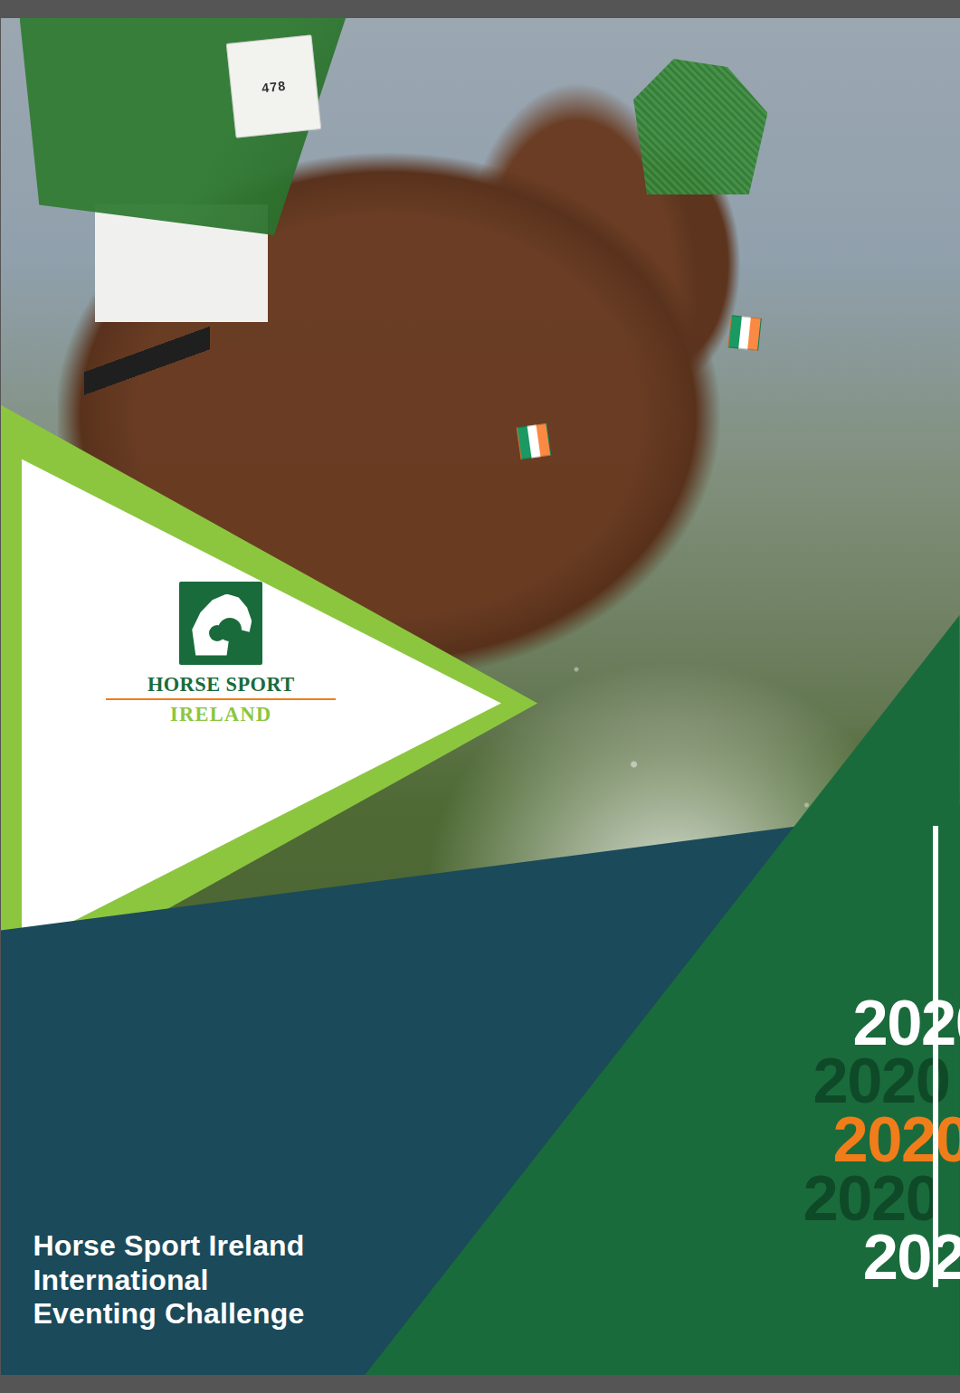478
HORSE SPORT
IRELAND
2020 2020 2020 2020 2020
Horse Sport Ireland International Eventing Challenge